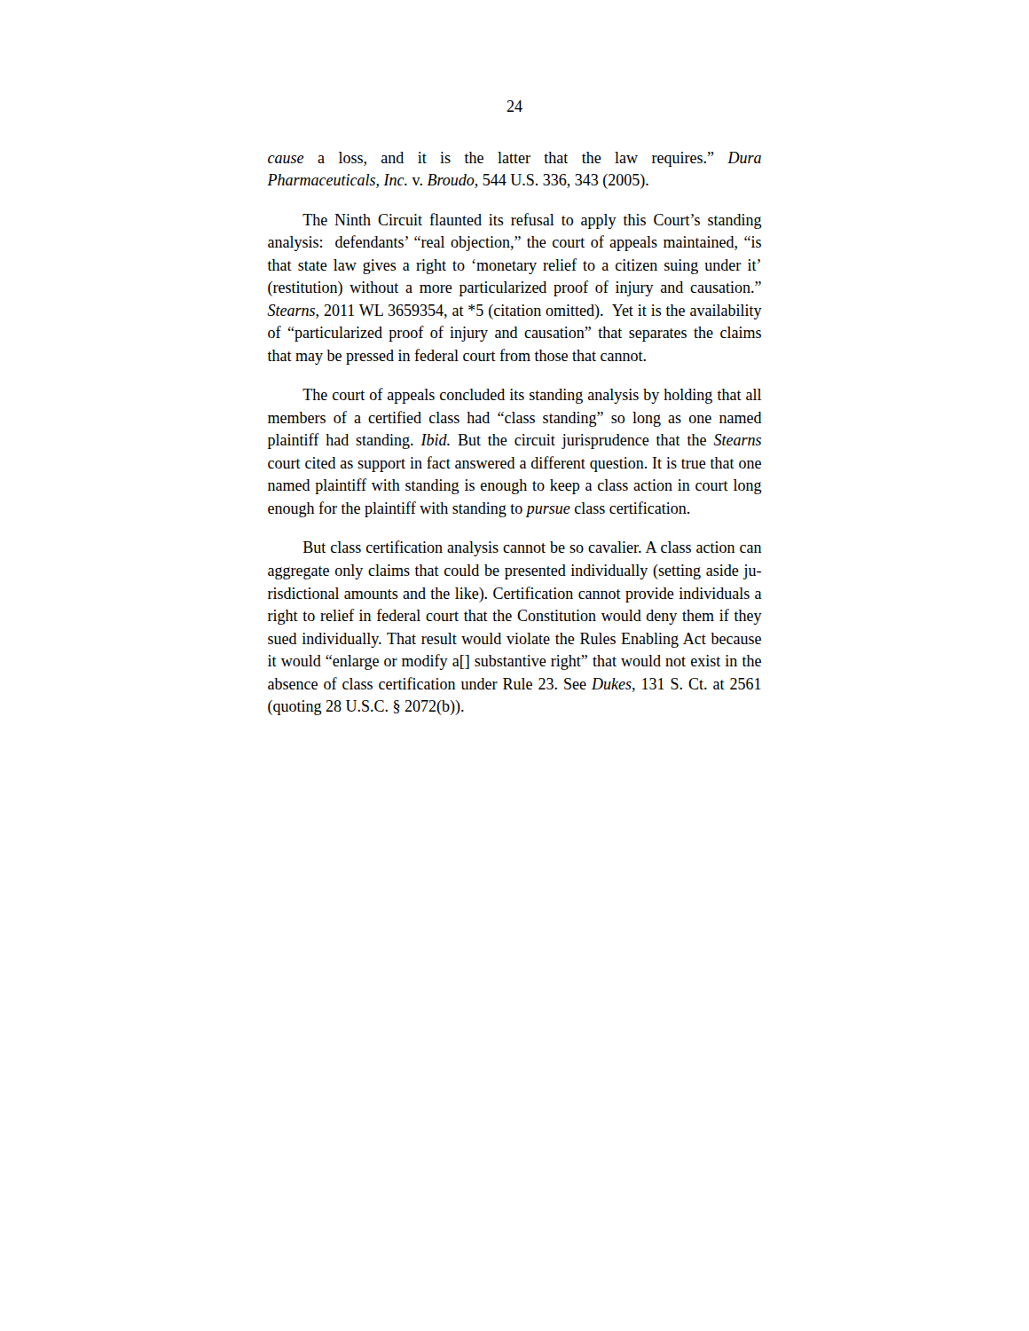24
cause a loss, and it is the latter that the law requires.” Dura Pharmaceuticals, Inc. v. Broudo, 544 U.S. 336, 343 (2005).
The Ninth Circuit flaunted its refusal to apply this Court’s standing analysis: defendants’ “real objection,” the court of appeals maintained, “is that state law gives a right to ‘monetary relief to a citizen suing under it’ (restitution) without a more particularized proof of injury and causation.” Stearns, 2011 WL 3659354, at *5 (citation omitted). Yet it is the availability of “particularized proof of injury and causation” that separates the claims that may be pressed in federal court from those that cannot.
The court of appeals concluded its standing analysis by holding that all members of a certified class had “class standing” so long as one named plaintiff had standing. Ibid. But the circuit jurisprudence that the Stearns court cited as support in fact answered a different question. It is true that one named plaintiff with standing is enough to keep a class action in court long enough for the plaintiff with standing to pursue class certification.
But class certification analysis cannot be so cavalier. A class action can aggregate only claims that could be presented individually (setting aside jurisdictional amounts and the like). Certification cannot provide individuals a right to relief in federal court that the Constitution would deny them if they sued individually. That result would violate the Rules Enabling Act because it would “enlarge or modify a[] substantive right” that would not exist in the absence of class certification under Rule 23. See Dukes, 131 S. Ct. at 2561 (quoting 28 U.S.C. § 2072(b)).